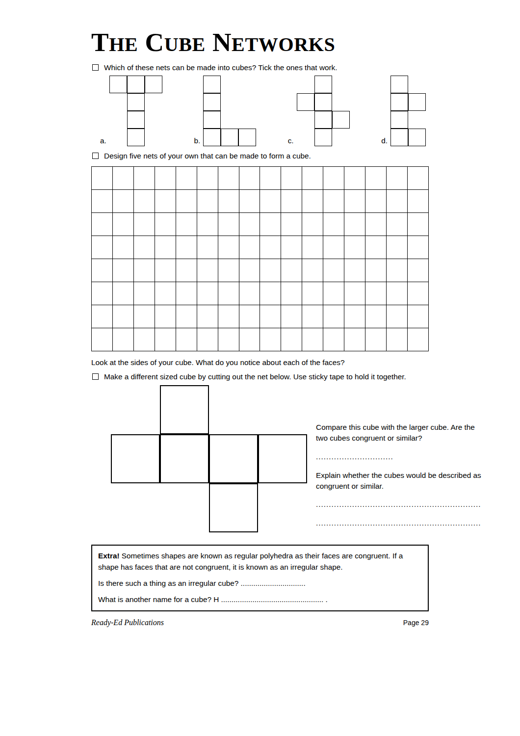THE CUBE NETWORKS
Which of these nets can be made into cubes? Tick the ones that work.
a.
b.
c.
d.
Design five nets of your own that can be made to form a cube.
Look at the sides of your cube. What do you notice about each of the faces?
Make a different sized cube by cutting out the net below. Use sticky tape to hold it together.
Compare this cube with the larger cube. Are the two cubes congruent or similar?
..............................
Explain whether the cubes would be described as congruent or similar.
................................................................
................................................................
Extra! Sometimes shapes are known as regular polyhedra as their faces are congruent. If a shape has faces that are not congruent, it is known as an irregular shape.
Is there such a thing as an irregular cube? ...............................
What is another name for a cube? H ................................................. .
Ready-Ed Publications Page 29